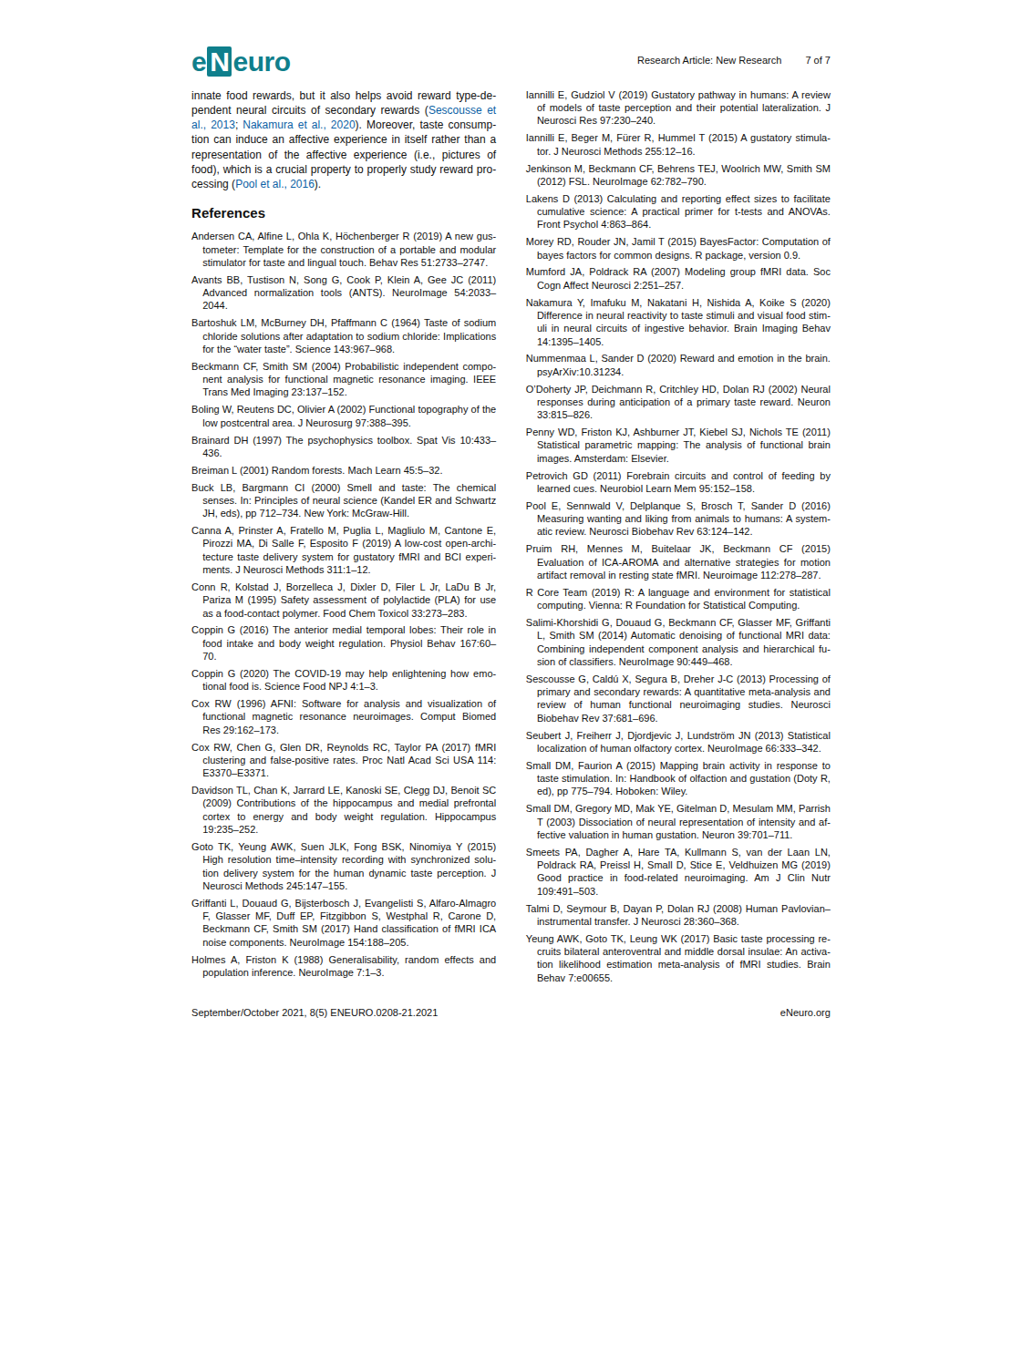eNeuro
Research Article: New Research7 of 7
innate food rewards, but it also helps avoid reward type-dependent neural circuits of secondary rewards (Sescousse et al., 2013; Nakamura et al., 2020). Moreover, taste consumption can induce an affective experience in itself rather than a representation of the affective experience (i.e., pictures of food), which is a crucial property to properly study reward processing (Pool et al., 2016).
References
Andersen CA, Alfine L, Ohla K, Höchenberger R (2019) A new gustometer: Template for the construction of a portable and modular stimulator for taste and lingual touch. Behav Res 51:2733–2747.
Avants BB, Tustison N, Song G, Cook P, Klein A, Gee JC (2011) Advanced normalization tools (ANTS). NeuroImage 54:2033–2044.
Bartoshuk LM, McBurney DH, Pfaffmann C (1964) Taste of sodium chloride solutions after adaptation to sodium chloride: Implications for the “water taste”. Science 143:967–968.
Beckmann CF, Smith SM (2004) Probabilistic independent component analysis for functional magnetic resonance imaging. IEEE Trans Med Imaging 23:137–152.
Boling W, Reutens DC, Olivier A (2002) Functional topography of the low postcentral area. J Neurosurg 97:388–395.
Brainard DH (1997) The psychophysics toolbox. Spat Vis 10:433–436.
Breiman L (2001) Random forests. Mach Learn 45:5–32.
Buck LB, Bargmann CI (2000) Smell and taste: The chemical senses. In: Principles of neural science (Kandel ER and Schwartz JH, eds), pp 712–734. New York: McGraw-Hill.
Canna A, Prinster A, Fratello M, Puglia L, Magliulo M, Cantone E, Pirozzi MA, Di Salle F, Esposito F (2019) A low-cost open-architecture taste delivery system for gustatory fMRI and BCI experiments. J Neurosci Methods 311:1–12.
Conn R, Kolstad J, Borzelleca J, Dixler D, Filer L Jr, LaDu B Jr, Pariza M (1995) Safety assessment of polylactide (PLA) for use as a food-contact polymer. Food Chem Toxicol 33:273–283.
Coppin G (2016) The anterior medial temporal lobes: Their role in food intake and body weight regulation. Physiol Behav 167:60–70.
Coppin G (2020) The COVID-19 may help enlightening how emotional food is. Science Food NPJ 4:1–3.
Cox RW (1996) AFNI: Software for analysis and visualization of functional magnetic resonance neuroimages. Comput Biomed Res 29:162–173.
Cox RW, Chen G, Glen DR, Reynolds RC, Taylor PA (2017) fMRI clustering and false-positive rates. Proc Natl Acad Sci USA 114: E3370–E3371.
Davidson TL, Chan K, Jarrard LE, Kanoski SE, Clegg DJ, Benoit SC (2009) Contributions of the hippocampus and medial prefrontal cortex to energy and body weight regulation. Hippocampus 19:235–252.
Goto TK, Yeung AWK, Suen JLK, Fong BSK, Ninomiya Y (2015) High resolution time–intensity recording with synchronized solution delivery system for the human dynamic taste perception. J Neurosci Methods 245:147–155.
Griffanti L, Douaud G, Bijsterbosch J, Evangelisti S, Alfaro-Almagro F, Glasser MF, Duff EP, Fitzgibbon S, Westphal R, Carone D, Beckmann CF, Smith SM (2017) Hand classification of fMRI ICA noise components. NeuroImage 154:188–205.
Holmes A, Friston K (1988) Generalisability, random effects and population inference. NeuroImage 7:1–3.
Iannilli E, Gudziol V (2019) Gustatory pathway in humans: A review of models of taste perception and their potential lateralization. J Neurosci Res 97:230–240.
Iannilli E, Beger M, Fürer R, Hummel T (2015) A gustatory stimulator. J Neurosci Methods 255:12–16.
Jenkinson M, Beckmann CF, Behrens TEJ, Woolrich MW, Smith SM (2012) FSL. NeuroImage 62:782–790.
Lakens D (2013) Calculating and reporting effect sizes to facilitate cumulative science: A practical primer for t-tests and ANOVAs. Front Psychol 4:863–864.
Morey RD, Rouder JN, Jamil T (2015) BayesFactor: Computation of bayes factors for common designs. R package, version 0.9.
Mumford JA, Poldrack RA (2007) Modeling group fMRI data. Soc Cogn Affect Neurosci 2:251–257.
Nakamura Y, Imafuku M, Nakatani H, Nishida A, Koike S (2020) Difference in neural reactivity to taste stimuli and visual food stimuli in neural circuits of ingestive behavior. Brain Imaging Behav 14:1395–1405.
Nummenmaa L, Sander D (2020) Reward and emotion in the brain. psyArXiv:10.31234.
O’Doherty JP, Deichmann R, Critchley HD, Dolan RJ (2002) Neural responses during anticipation of a primary taste reward. Neuron 33:815–826.
Penny WD, Friston KJ, Ashburner JT, Kiebel SJ, Nichols TE (2011) Statistical parametric mapping: The analysis of functional brain images. Amsterdam: Elsevier.
Petrovich GD (2011) Forebrain circuits and control of feeding by learned cues. Neurobiol Learn Mem 95:152–158.
Pool E, Sennwald V, Delplanque S, Brosch T, Sander D (2016) Measuring wanting and liking from animals to humans: A systematic review. Neurosci Biobehav Rev 63:124–142.
Pruim RH, Mennes M, Buitelaar JK, Beckmann CF (2015) Evaluation of ICA-AROMA and alternative strategies for motion artifact removal in resting state fMRI. Neuroimage 112:278–287.
R Core Team (2019) R: A language and environment for statistical computing. Vienna: R Foundation for Statistical Computing.
Salimi-Khorshidi G, Douaud G, Beckmann CF, Glasser MF, Griffanti L, Smith SM (2014) Automatic denoising of functional MRI data: Combining independent component analysis and hierarchical fusion of classifiers. NeuroImage 90:449–468.
Sescousse G, Caldú X, Segura B, Dreher J-C (2013) Processing of primary and secondary rewards: A quantitative meta-analysis and review of human functional neuroimaging studies. Neurosci Biobehav Rev 37:681–696.
Seubert J, Freiherr J, Djordjevic J, Lundström JN (2013) Statistical localization of human olfactory cortex. NeuroImage 66:333–342.
Small DM, Faurion A (2015) Mapping brain activity in response to taste stimulation. In: Handbook of olfaction and gustation (Doty R, ed), pp 775–794. Hoboken: Wiley.
Small DM, Gregory MD, Mak YE, Gitelman D, Mesulam MM, Parrish T (2003) Dissociation of neural representation of intensity and affective valuation in human gustation. Neuron 39:701–711.
Smeets PA, Dagher A, Hare TA, Kullmann S, van der Laan LN, Poldrack RA, Preissl H, Small D, Stice E, Veldhuizen MG (2019) Good practice in food-related neuroimaging. Am J Clin Nutr 109:491–503.
Talmi D, Seymour B, Dayan P, Dolan RJ (2008) Human Pavlovian–instrumental transfer. J Neurosci 28:360–368.
Yeung AWK, Goto TK, Leung WK (2017) Basic taste processing recruits bilateral anteroventral and middle dorsal insulae: An activation likelihood estimation meta-analysis of fMRI studies. Brain Behav 7:e00655.
September/October 2021, 8(5) ENEURO.0208-21.2021
eNeuro.org